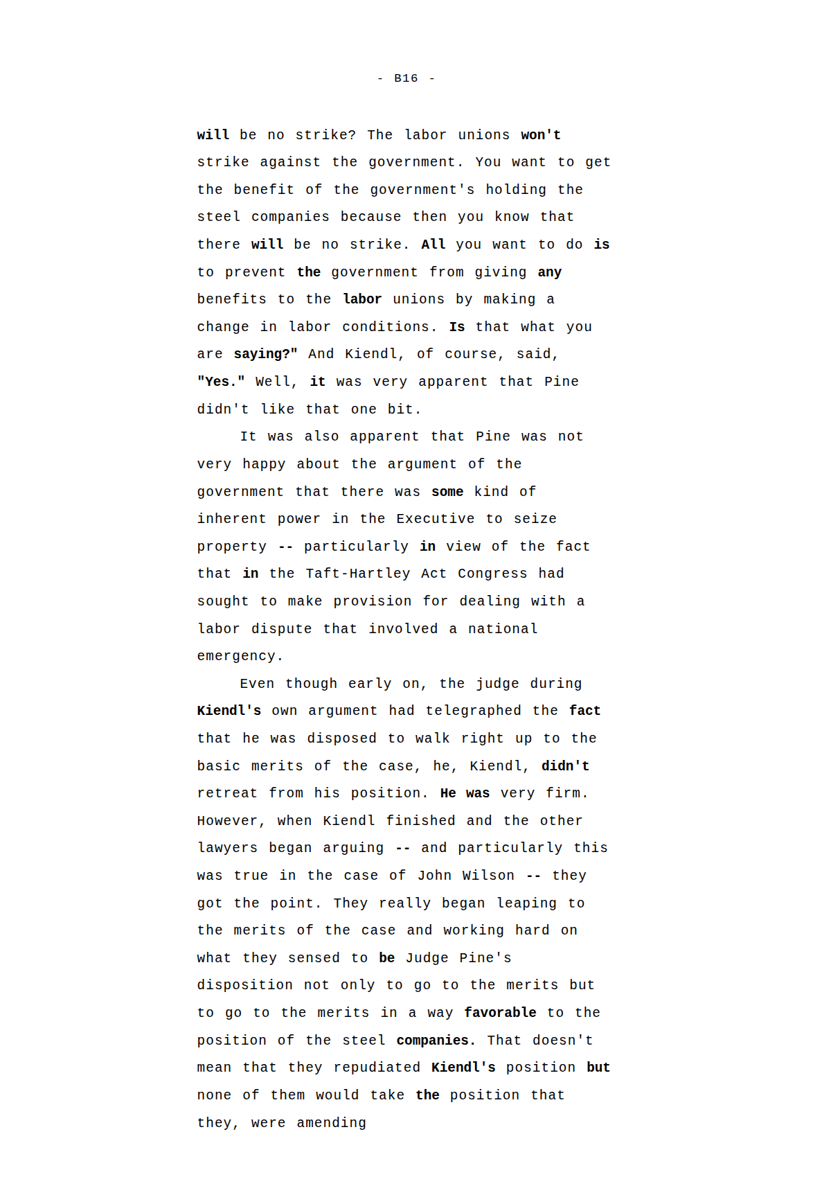- B16 -
will be no strike? The labor unions won't strike against the government. You want to get the benefit of the government's holding the steel companies because then you know that there will be no strike. All you want to do is to prevent the government from giving any benefits to the labor unions by making a change in labor conditions. Is that what you are saying?" And Kiendl, of course, said, "Yes." Well, it was very apparent that Pine didn't like that one bit.
It was also apparent that Pine was not very happy about the argument of the government that there was some kind of inherent power in the Executive to seize property -- particularly in view of the fact that in the Taft-Hartley Act Congress had sought to make provision for dealing with a labor dispute that involved a national emergency.
Even though early on, the judge during Kiendl's own argument had telegraphed the fact that he was disposed to walk right up to the basic merits of the case, he, Kiendl, didn't retreat from his position. He was very firm. However, when Kiendl finished and the other lawyers began arguing -- and particularly this was true in the case of John Wilson -- they got the point. They really began leaping to the merits of the case and working hard on what they sensed to be Judge Pine's disposition not only to go to the merits but to go to the merits in a way favorable to the position of the steel companies. That doesn't mean that they repudiated Kiendl's position but none of them would take the position that they, were amending